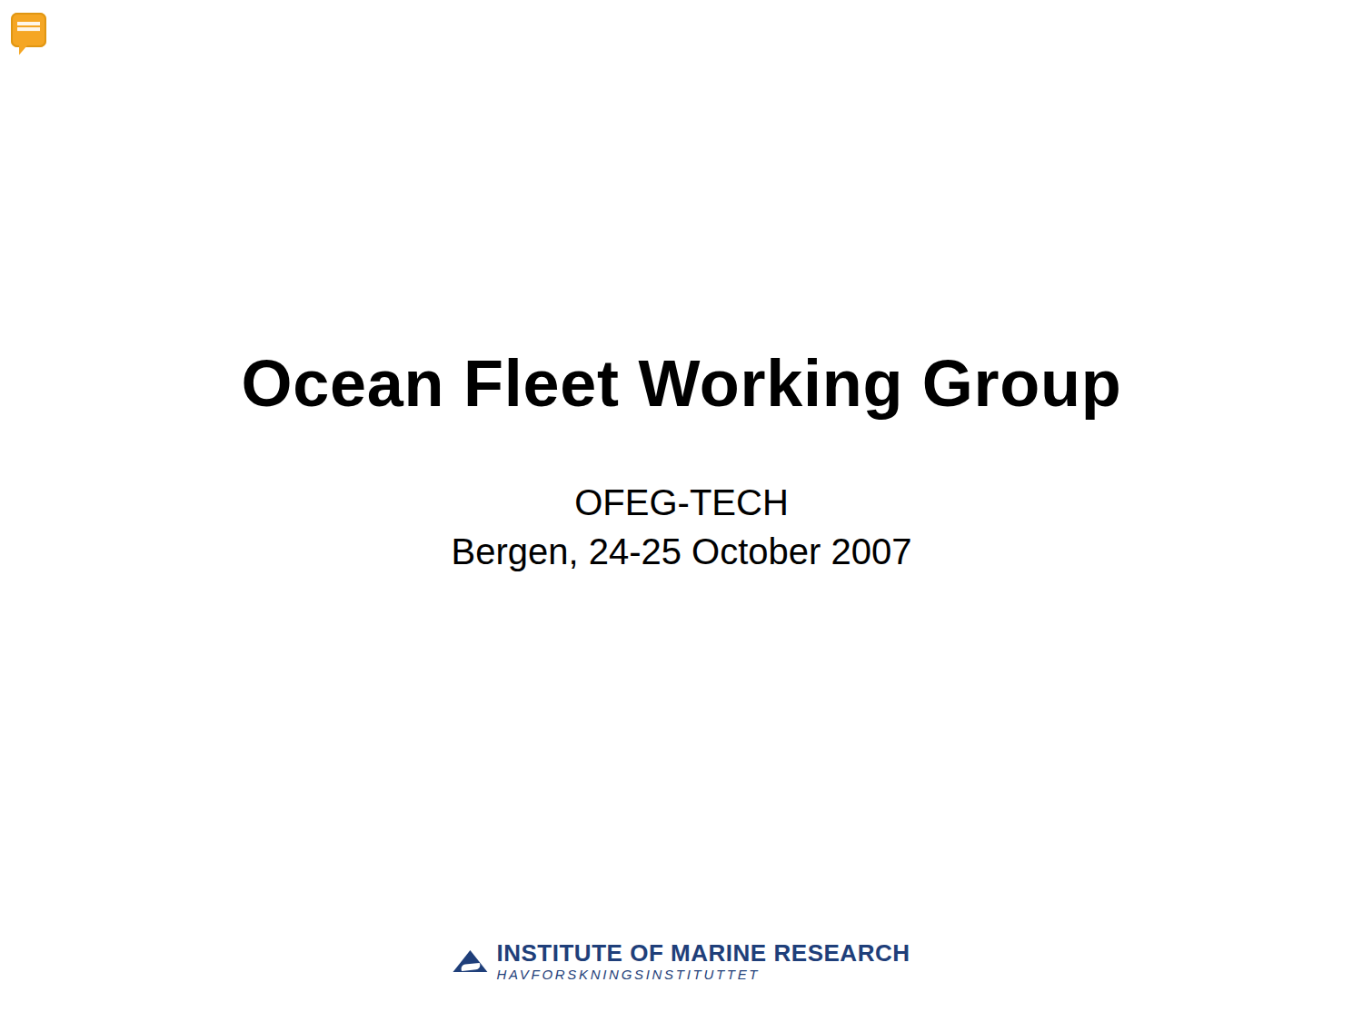Ocean Fleet Working Group
OFEG-TECH Bergen, 24-25 October 2007
INSTITUTE OF MARINE RESEARCH HAVFORSKNINGSINSTITUTTET